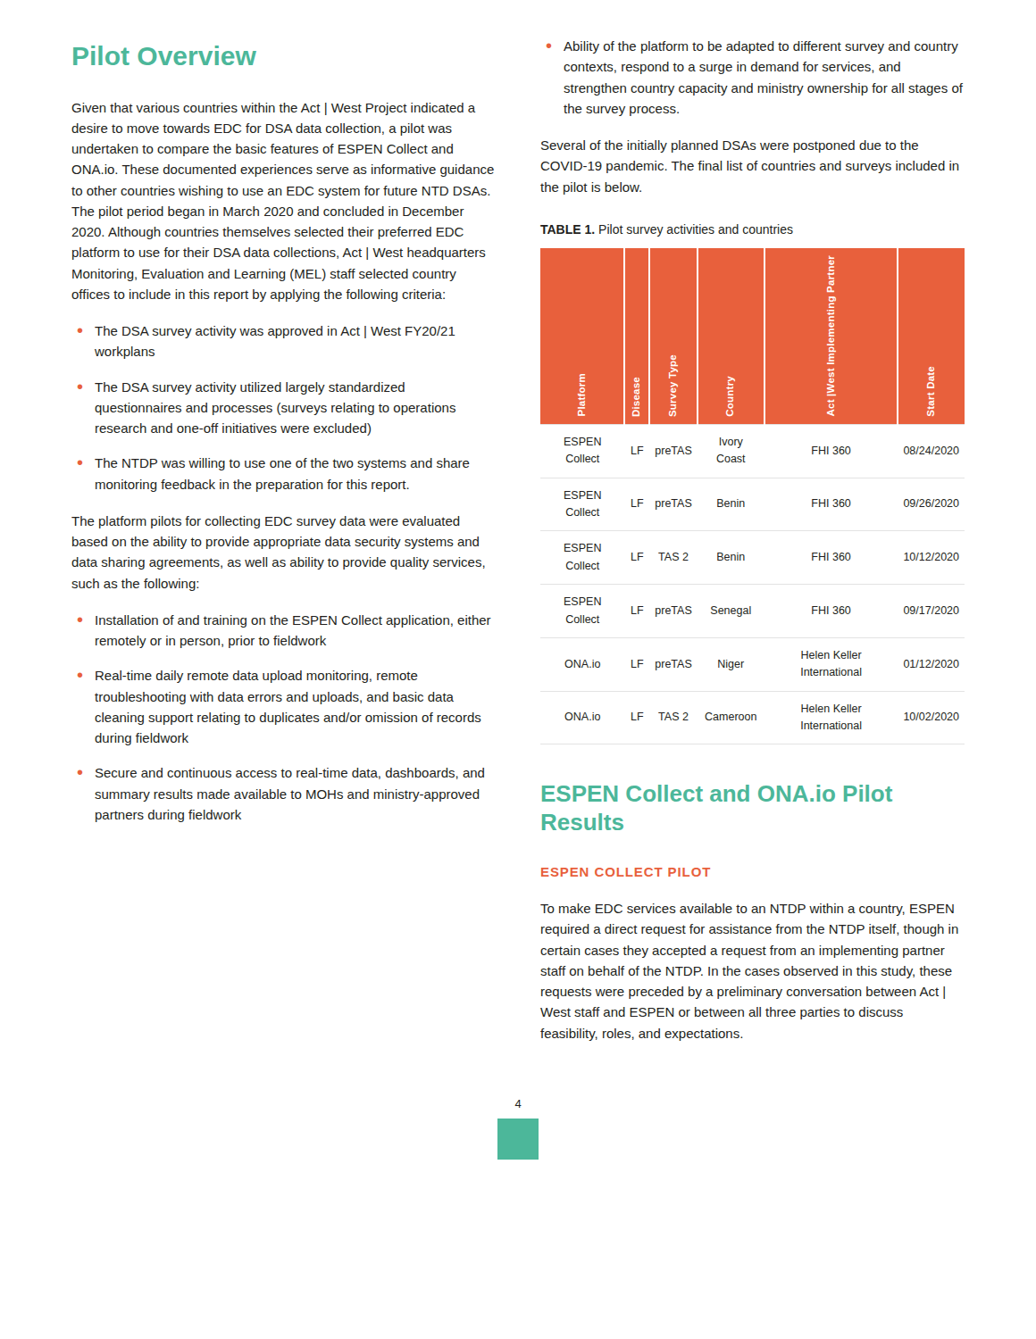Pilot Overview
Given that various countries within the Act | West Project indicated a desire to move towards EDC for DSA data collection, a pilot was undertaken to compare the basic features of ESPEN Collect and ONA.io. These documented experiences serve as informative guidance to other countries wishing to use an EDC system for future NTD DSAs. The pilot period began in March 2020 and concluded in December 2020. Although countries themselves selected their preferred EDC platform to use for their DSA data collections, Act | West headquarters Monitoring, Evaluation and Learning (MEL) staff selected country offices to include in this report by applying the following criteria:
The DSA survey activity was approved in Act | West FY20/21 workplans
The DSA survey activity utilized largely standardized questionnaires and processes (surveys relating to operations research and one-off initiatives were excluded)
The NTDP was willing to use one of the two systems and share monitoring feedback in the preparation for this report.
The platform pilots for collecting EDC survey data were evaluated based on the ability to provide appropriate data security systems and data sharing agreements, as well as ability to provide quality services, such as the following:
Installation of and training on the ESPEN Collect application, either remotely or in person, prior to fieldwork
Real-time daily remote data upload monitoring, remote troubleshooting with data errors and uploads, and basic data cleaning support relating to duplicates and/or omission of records during fieldwork
Secure and continuous access to real-time data, dashboards, and summary results made available to MOHs and ministry-approved partners during fieldwork
Ability of the platform to be adapted to different survey and country contexts, respond to a surge in demand for services, and strengthen country capacity and ministry ownership for all stages of the survey process.
Several of the initially planned DSAs were postponed due to the COVID-19 pandemic. The final list of countries and surveys included in the pilot is below.
TABLE 1. Pilot survey activities and countries
| Platform | Disease | Survey Type | Country | Act /West Implementing Partner | Start Date |
| --- | --- | --- | --- | --- | --- |
| ESPEN Collect | LF | preTAS | Ivory Coast | FHI 360 | 08/24/2020 |
| ESPEN Collect | LF | preTAS | Benin | FHI 360 | 09/26/2020 |
| ESPEN Collect | LF | TAS 2 | Benin | FHI 360 | 10/12/2020 |
| ESPEN Collect | LF | preTAS | Senegal | FHI 360 | 09/17/2020 |
| ONA.io | LF | preTAS | Niger | Helen Keller International | 01/12/2020 |
| ONA.io | LF | TAS 2 | Cameroon | Helen Keller International | 10/02/2020 |
ESPEN Collect and ONA.io Pilot Results
ESPEN COLLECT PILOT
To make EDC services available to an NTDP within a country, ESPEN required a direct request for assistance from the NTDP itself, though in certain cases they accepted a request from an implementing partner staff on behalf of the NTDP. In the cases observed in this study, these requests were preceded by a preliminary conversation between Act | West staff and ESPEN or between all three parties to discuss feasibility, roles, and expectations.
4